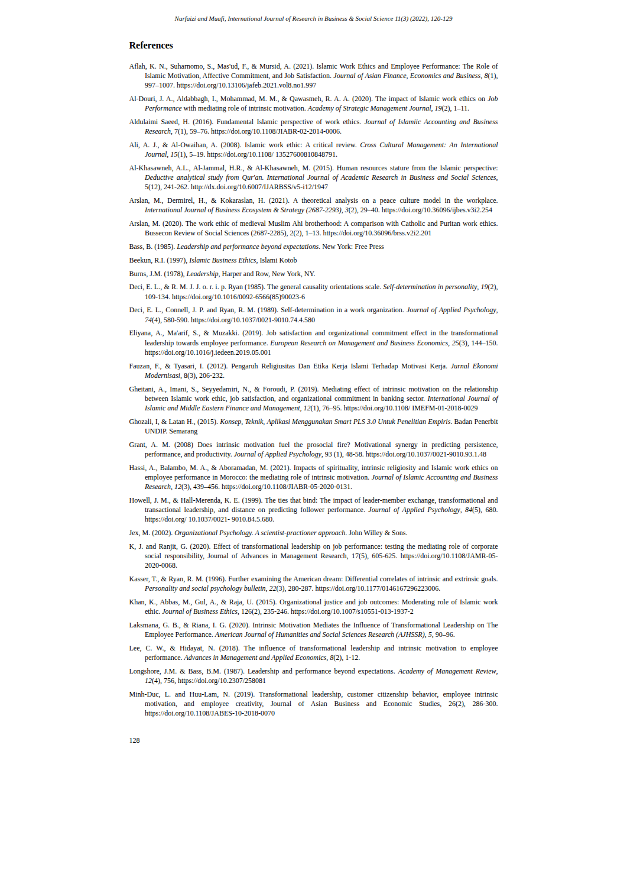Nurfaizi and Muafi, International Journal of Research in Business & Social Science 11(3) (2022), 120-129
References
Aflah, K. N., Suharnomo, S., Mas'ud, F., & Mursid, A. (2021). Islamic Work Ethics and Employee Performance: The Role of Islamic Motivation, Affective Commitment, and Job Satisfaction. Journal of Asian Finance, Economics and Business, 8(1), 997–1007. https://doi.org/10.13106/jafeb.2021.vol8.no1.997
Al-Douri, J. A., Aldabbagh, I., Mohammad, M. M., & Qawasmeh, R. A. A. (2020). The impact of Islamic work ethics on Job Performance with mediating role of intrinsic motivation. Academy of Strategic Management Journal, 19(2), 1–11.
Aldulaimi Saeed, H. (2016). Fundamental Islamic perspective of work ethics. Journal of Islamiic Accounting and Business Research, 7(1), 59–76. https://doi.org/10.1108/JIABR-02-2014-0006.
Ali, A. J., & Al-Owaihan, A. (2008). Islamic work ethic: A critical review. Cross Cultural Management: An International Journal, 15(1), 5–19. https://doi.org/10.1108/ 13527600810848791.
Al-Khasawneh, A.L., Al-Jammal, H.R., & Al-Khasawneh, M. (2015). Human resources stature from the Islamic perspective: Deductive analytical study from Qur'an. International Journal of Academic Research in Business and Social Sciences, 5(12), 241-262. http://dx.doi.org/10.6007/IJARBSS/v5-i12/1947
Arslan, M., Dermirel, H., & Kokaraslan, H. (2021). A theoretical analysis on a peace culture model in the workplace. International Journal of Business Ecosystem & Strategy (2687-2293), 3(2), 29–40. https://doi.org/10.36096/ijbes.v3i2.254
Arslan, M. (2020). The work ethic of medieval Muslim Ahi brotherhood: A comparison with Catholic and Puritan work ethics. Bussecon Review of Social Sciences (2687-2285), 2(2), 1–13. https://doi.org/10.36096/brss.v2i2.201
Bass, B. (1985). Leadership and performance beyond expectations. New York: Free Press
Beekun, R.I. (1997), Islamic Business Ethics, Islami Kotob
Burns, J.M. (1978), Leadership, Harper and Row, New York, NY.
Deci, E. L., & R. M. J. J. o. r. i. p. Ryan (1985). The general causality orientations scale. Self-determination in personality, 19(2), 109-134. https://doi.org/10.1016/0092-6566(85)90023-6
Deci, E. L., Connell, J. P. and Ryan, R. M. (1989). Self-determination in a work organization. Journal of Applied Psychology, 74(4), 580-590. https://doi.org/10.1037/0021-9010.74.4.580
Eliyana, A., Ma'arif, S., & Muzakki. (2019). Job satisfaction and organizational commitment effect in the transformational leadership towards employee performance. European Research on Management and Business Economics, 25(3), 144–150. https://doi.org/10.1016/j.iedeen.2019.05.001
Fauzan, F., & Tyasari, I. (2012). Pengaruh Religiusitas Dan Etika Kerja Islami Terhadap Motivasi Kerja. Jurnal Ekonomi Modernisasi, 8(3), 206-232.
Gheitani, A., Imani, S., Seyyedamiri, N., & Foroudi, P. (2019). Mediating effect of intrinsic motivation on the relationship between Islamic work ethic, job satisfaction, and organizational commitment in banking sector. International Journal of Islamic and Middle Eastern Finance and Management, 12(1), 76–95. https://doi.org/10.1108/ IMEFM-01-2018-0029
Ghozali, I, & Latan H., (2015). Konsep, Teknik, Aplikasi Menggunakan Smart PLS 3.0 Untuk Penelitian Empiris. Badan Penerbit UNDIP. Semarang
Grant, A. M. (2008) Does intrinsic motivation fuel the prosocial fire? Motivational synergy in predicting persistence, performance, and productivity. Journal of Applied Psychology, 93 (1), 48-58. https://doi.org/10.1037/0021-9010.93.1.48
Hassi, A., Balambo, M. A., & Aboramadan, M. (2021). Impacts of spirituality, intrinsic religiosity and Islamic work ethics on employee performance in Morocco: the mediating role of intrinsic motivation. Journal of Islamic Accounting and Business Research, 12(3), 439–456. https://doi.org/10.1108/JIABR-05-2020-0131.
Howell, J. M., & Hall-Merenda, K. E. (1999). The ties that bind: The impact of leader-member exchange, transformational and transactional leadership, and distance on predicting follower performance. Journal of Applied Psychology, 84(5), 680. https://doi.org/ 10.1037/0021- 9010.84.5.680.
Jex, M. (2002). Organizational Psychology. A scientist-practioner approach. John Willey & Sons.
K, J. and Ranjit, G. (2020). Effect of transformational leadership on job performance: testing the mediating role of corporate social responsibility, Journal of Advances in Management Research, 17(5), 605-625. https://doi.org/10.1108/JAMR-05-2020-0068.
Kasser, T., & Ryan, R. M. (1996). Further examining the American dream: Differential correlates of intrinsic and extrinsic goals. Personality and social psychology bulletin, 22(3), 280-287. https://doi.org/10.1177/0146167296223006.
Khan, K., Abbas, M., Gul, A., & Raja, U. (2015). Organizational justice and job outcomes: Moderating role of Islamic work ethic. Journal of Business Ethics, 126(2), 235-246. https://doi.org/10.1007/s10551-013-1937-2
Laksmana, G. B., & Riana, I. G. (2020). Intrinsic Motivation Mediates the Influence of Transformational Leadership on The Employee Performance. American Journal of Humanities and Social Sciences Research (AJHSSR), 5, 90–96.
Lee, C. W., & Hidayat, N. (2018). The influence of transformational leadership and intrinsic motivation to employee performance. Advances in Management and Applied Economics, 8(2), 1-12.
Longshore, J.M. & Bass, B.M. (1987). Leadership and performance beyond expectations. Academy of Management Review, 12(4), 756, https://doi.org/10.2307/258081
Minh-Duc, L. and Huu-Lam, N. (2019). Transformational leadership, customer citizenship behavior, employee intrinsic motivation, and employee creativity, Journal of Asian Business and Economic Studies, 26(2), 286-300. https://doi.org/10.1108/JABES-10-2018-0070
128